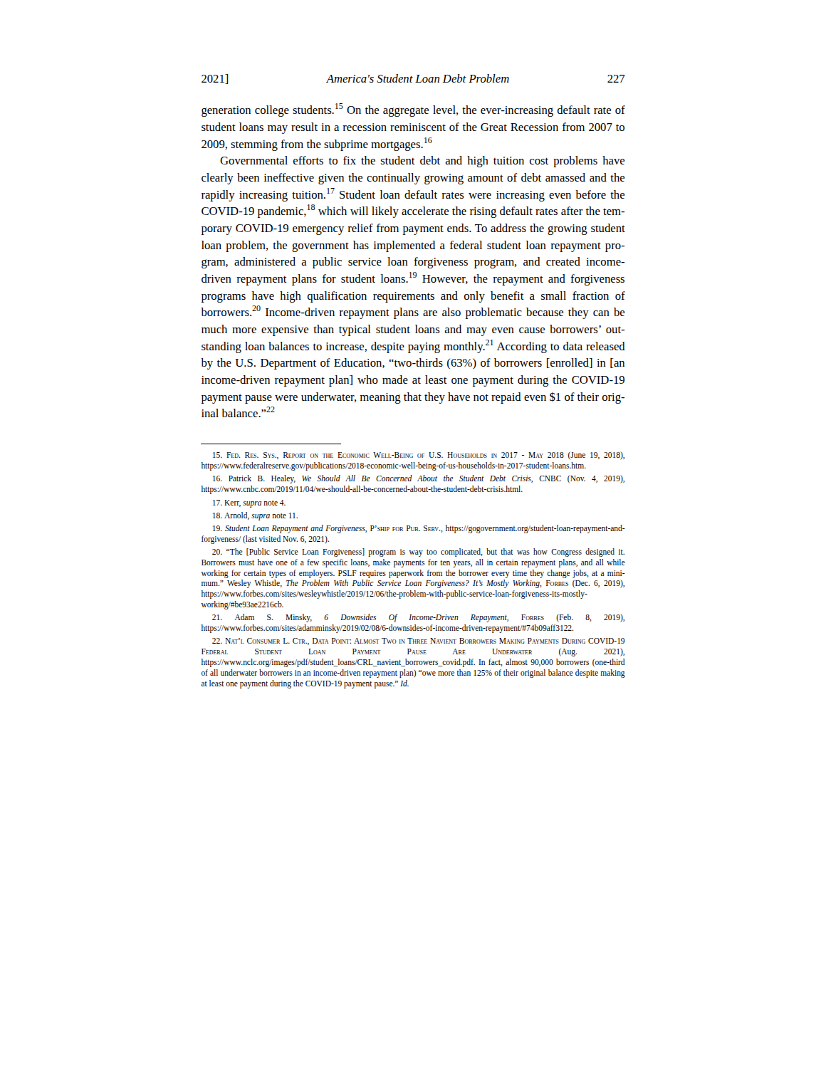2021] America's Student Loan Debt Problem 227
generation college students.15 On the aggregate level, the ever-increasing default rate of student loans may result in a recession reminiscent of the Great Recession from 2007 to 2009, stemming from the subprime mortgages.16
Governmental efforts to fix the student debt and high tuition cost problems have clearly been ineffective given the continually growing amount of debt amassed and the rapidly increasing tuition.17 Student loan default rates were increasing even before the COVID-19 pandemic,18 which will likely accelerate the rising default rates after the temporary COVID-19 emergency relief from payment ends. To address the growing student loan problem, the government has implemented a federal student loan repayment program, administered a public service loan forgiveness program, and created income-driven repayment plans for student loans.19 However, the repayment and forgiveness programs have high qualification requirements and only benefit a small fraction of borrowers.20 Income-driven repayment plans are also problematic because they can be much more expensive than typical student loans and may even cause borrowers’ outstanding loan balances to increase, despite paying monthly.21 According to data released by the U.S. Department of Education, “two-thirds (63%) of borrowers [enrolled] in [an income-driven repayment plan] who made at least one payment during the COVID-19 payment pause were underwater, meaning that they have not repaid even $1 of their original balance.”22
Fed. Res. Sys., Report on the Economic Well-Being of U.S. Households in 2017 - May 2018 (June 19, 2018), https://www.federalreserve.gov/publications/2018-economic-well-being-of-us-households-in-2017-student-loans.htm.
Patrick B. Healey, We Should All Be Concerned About the Student Debt Crisis, CNBC (Nov. 4, 2019), https://www.cnbc.com/2019/11/04/we-should-all-be-concerned-about-the-student-debt-crisis.html.
Kerr, supra note 4.
Arnold, supra note 11.
Student Loan Repayment and Forgiveness, P’ship for Pub. Serv., https://gogovernment.org/student-loan-repayment-and-forgiveness/ (last visited Nov. 6, 2021).
“The [Public Service Loan Forgiveness] program is way too complicated, but that was how Congress designed it. Borrowers must have one of a few specific loans, make payments for ten years, all in certain repayment plans, and all while working for certain types of employers. PSLF requires paperwork from the borrower every time they change jobs, at a minimum.” Wesley Whistle, The Problem With Public Service Loan Forgiveness? It’s Mostly Working, Forbes (Dec. 6, 2019), https://www.forbes.com/sites/wesleywhistle/2019/12/06/the-problem-with-public-service-loan-forgiveness-its-mostly-working/#be93ae2216cb.
Adam S. Minsky, 6 Downsides Of Income-Driven Repayment, Forbes (Feb. 8, 2019), https://www.forbes.com/sites/adamminsky/2019/02/08/6-downsides-of-income-driven-repayment/#74b09aff3122.
Nat’l Consumer L. Ctr., Data Point: Almost Two in Three Navient Borrowers Making Payments During COVID-19 Federal Student Loan Payment Pause Are Underwater (Aug. 2021), https://www.nclc.org/images/pdf/student_loans/CRL_navient_borrowers_covid.pdf. In fact, almost 90,000 borrowers (one-third of all underwater borrowers in an income-driven repayment plan) “owe more than 125% of their original balance despite making at least one payment during the COVID-19 payment pause.” Id.